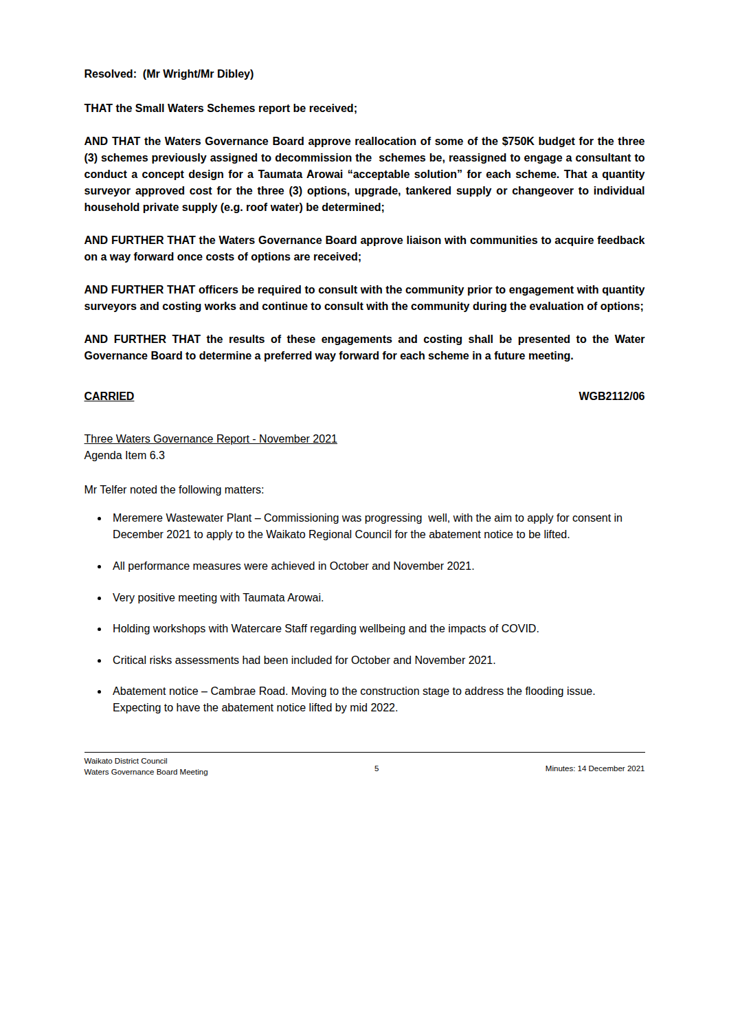Resolved: (Mr Wright/Mr Dibley)
THAT the Small Waters Schemes report be received;
AND THAT the Waters Governance Board approve reallocation of some of the $750K budget for the three (3) schemes previously assigned to decommission the schemes be, reassigned to engage a consultant to conduct a concept design for a Taumata Arowai “acceptable solution” for each scheme. That a quantity surveyor approved cost for the three (3) options, upgrade, tankered supply or changeover to individual household private supply (e.g. roof water) be determined;
AND FURTHER THAT the Waters Governance Board approve liaison with communities to acquire feedback on a way forward once costs of options are received;
AND FURTHER THAT officers be required to consult with the community prior to engagement with quantity surveyors and costing works and continue to consult with the community during the evaluation of options;
AND FURTHER THAT the results of these engagements and costing shall be presented to the Water Governance Board to determine a preferred way forward for each scheme in a future meeting.
CARRIED WGB2112/06
Three Waters Governance Report - November 2021
Agenda Item 6.3
Mr Telfer noted the following matters:
Meremere Wastewater Plant – Commissioning was progressing well, with the aim to apply for consent in December 2021 to apply to the Waikato Regional Council for the abatement notice to be lifted.
All performance measures were achieved in October and November 2021.
Very positive meeting with Taumata Arowai.
Holding workshops with Watercare Staff regarding wellbeing and the impacts of COVID.
Critical risks assessments had been included for October and November 2021.
Abatement notice – Cambrae Road. Moving to the construction stage to address the flooding issue. Expecting to have the abatement notice lifted by mid 2022.
Waikato District Council
Waters Governance Board Meeting
5
Minutes: 14 December 2021